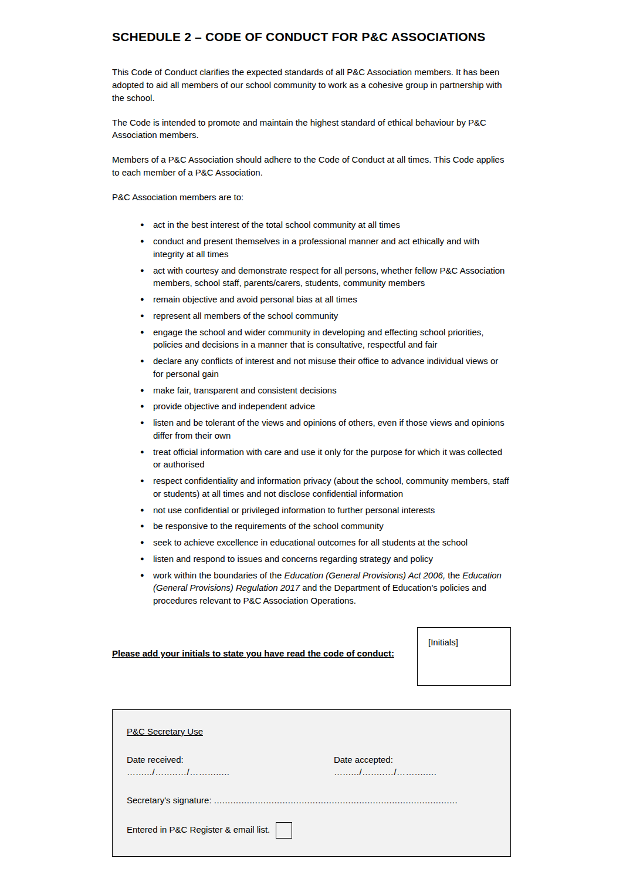SCHEDULE 2 – CODE OF CONDUCT FOR P&C ASSOCIATIONS
This Code of Conduct clarifies the expected standards of all P&C Association members. It has been adopted to aid all members of our school community to work as a cohesive group in partnership with the school.
The Code is intended to promote and maintain the highest standard of ethical behaviour by P&C Association members.
Members of a P&C Association should adhere to the Code of Conduct at all times. This Code applies to each member of a P&C Association.
P&C Association members are to:
act in the best interest of the total school community at all times
conduct and present themselves in a professional manner and act ethically and with integrity at all times
act with courtesy and demonstrate respect for all persons, whether fellow P&C Association members, school staff, parents/carers, students, community members
remain objective and avoid personal bias at all times
represent all members of the school community
engage the school and wider community in developing and effecting school priorities, policies and decisions in a manner that is consultative, respectful and fair
declare any conflicts of interest and not misuse their office to advance individual views or for personal gain
make fair, transparent and consistent decisions
provide objective and independent advice
listen and be tolerant of the views and opinions of others, even if those views and opinions differ from their own
treat official information with care and use it only for the purpose for which it was collected or authorised
respect confidentiality and information privacy (about the school, community members, staff or students) at all times and not disclose confidential information
not use confidential or privileged information to further personal interests
be responsive to the requirements of the school community
seek to achieve excellence in educational outcomes for all students at the school
listen and respond to issues and concerns regarding strategy and policy
work within the boundaries of the Education (General Provisions) Act 2006, the Education (General Provisions) Regulation 2017 and the Department of Education's policies and procedures relevant to P&C Association Operations.
Please add your initials to state you have read the code of conduct:
[Initials]
P&C Secretary Use
Date received: …....../….....…/……........ Date accepted: …....../….....…/……........
Secretary's signature: .........................................................................................
Entered in P&C Register & email list.